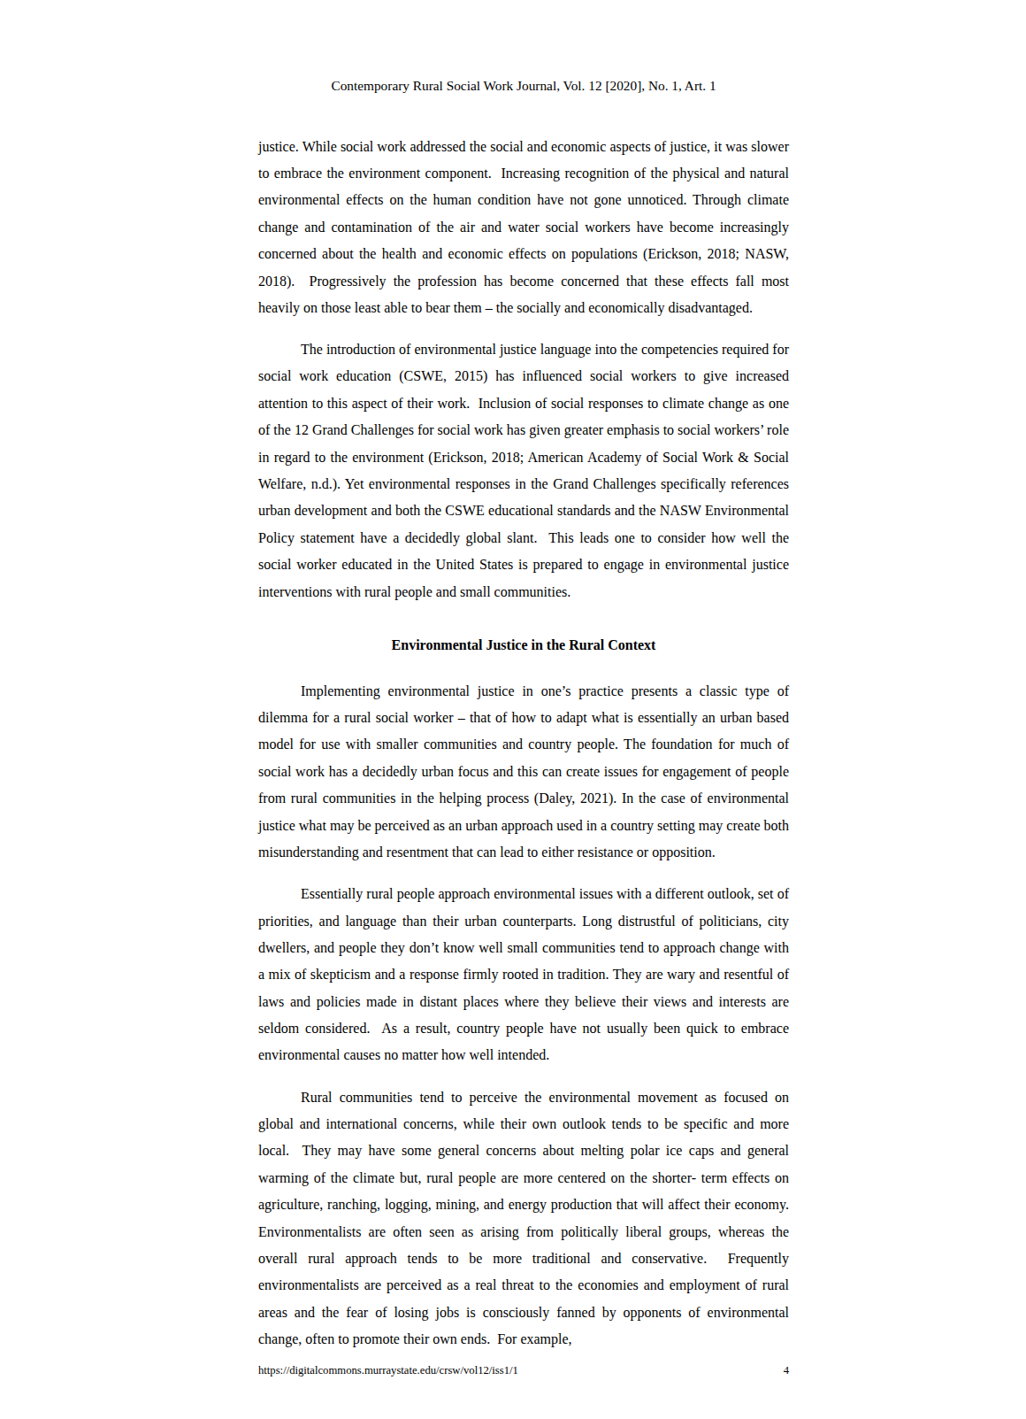Contemporary Rural Social Work Journal, Vol. 12 [2020], No. 1, Art. 1
justice. While social work addressed the social and economic aspects of justice, it was slower to embrace the environment component. Increasing recognition of the physical and natural environmental effects on the human condition have not gone unnoticed. Through climate change and contamination of the air and water social workers have become increasingly concerned about the health and economic effects on populations (Erickson, 2018; NASW, 2018). Progressively the profession has become concerned that these effects fall most heavily on those least able to bear them – the socially and economically disadvantaged.
The introduction of environmental justice language into the competencies required for social work education (CSWE, 2015) has influenced social workers to give increased attention to this aspect of their work. Inclusion of social responses to climate change as one of the 12 Grand Challenges for social work has given greater emphasis to social workers’ role in regard to the environment (Erickson, 2018; American Academy of Social Work & Social Welfare, n.d.). Yet environmental responses in the Grand Challenges specifically references urban development and both the CSWE educational standards and the NASW Environmental Policy statement have a decidedly global slant. This leads one to consider how well the social worker educated in the United States is prepared to engage in environmental justice interventions with rural people and small communities.
Environmental Justice in the Rural Context
Implementing environmental justice in one’s practice presents a classic type of dilemma for a rural social worker – that of how to adapt what is essentially an urban based model for use with smaller communities and country people. The foundation for much of social work has a decidedly urban focus and this can create issues for engagement of people from rural communities in the helping process (Daley, 2021). In the case of environmental justice what may be perceived as an urban approach used in a country setting may create both misunderstanding and resentment that can lead to either resistance or opposition.
Essentially rural people approach environmental issues with a different outlook, set of priorities, and language than their urban counterparts. Long distrustful of politicians, city dwellers, and people they don’t know well small communities tend to approach change with a mix of skepticism and a response firmly rooted in tradition. They are wary and resentful of laws and policies made in distant places where they believe their views and interests are seldom considered. As a result, country people have not usually been quick to embrace environmental causes no matter how well intended.
Rural communities tend to perceive the environmental movement as focused on global and international concerns, while their own outlook tends to be specific and more local. They may have some general concerns about melting polar ice caps and general warming of the climate but, rural people are more centered on the shorter- term effects on agriculture, ranching, logging, mining, and energy production that will affect their economy. Environmentalists are often seen as arising from politically liberal groups, whereas the overall rural approach tends to be more traditional and conservative. Frequently environmentalists are perceived as a real threat to the economies and employment of rural areas and the fear of losing jobs is consciously fanned by opponents of environmental change, often to promote their own ends. For example,
https://digitalcommons.murraystate.edu/crsw/vol12/iss1/1 4